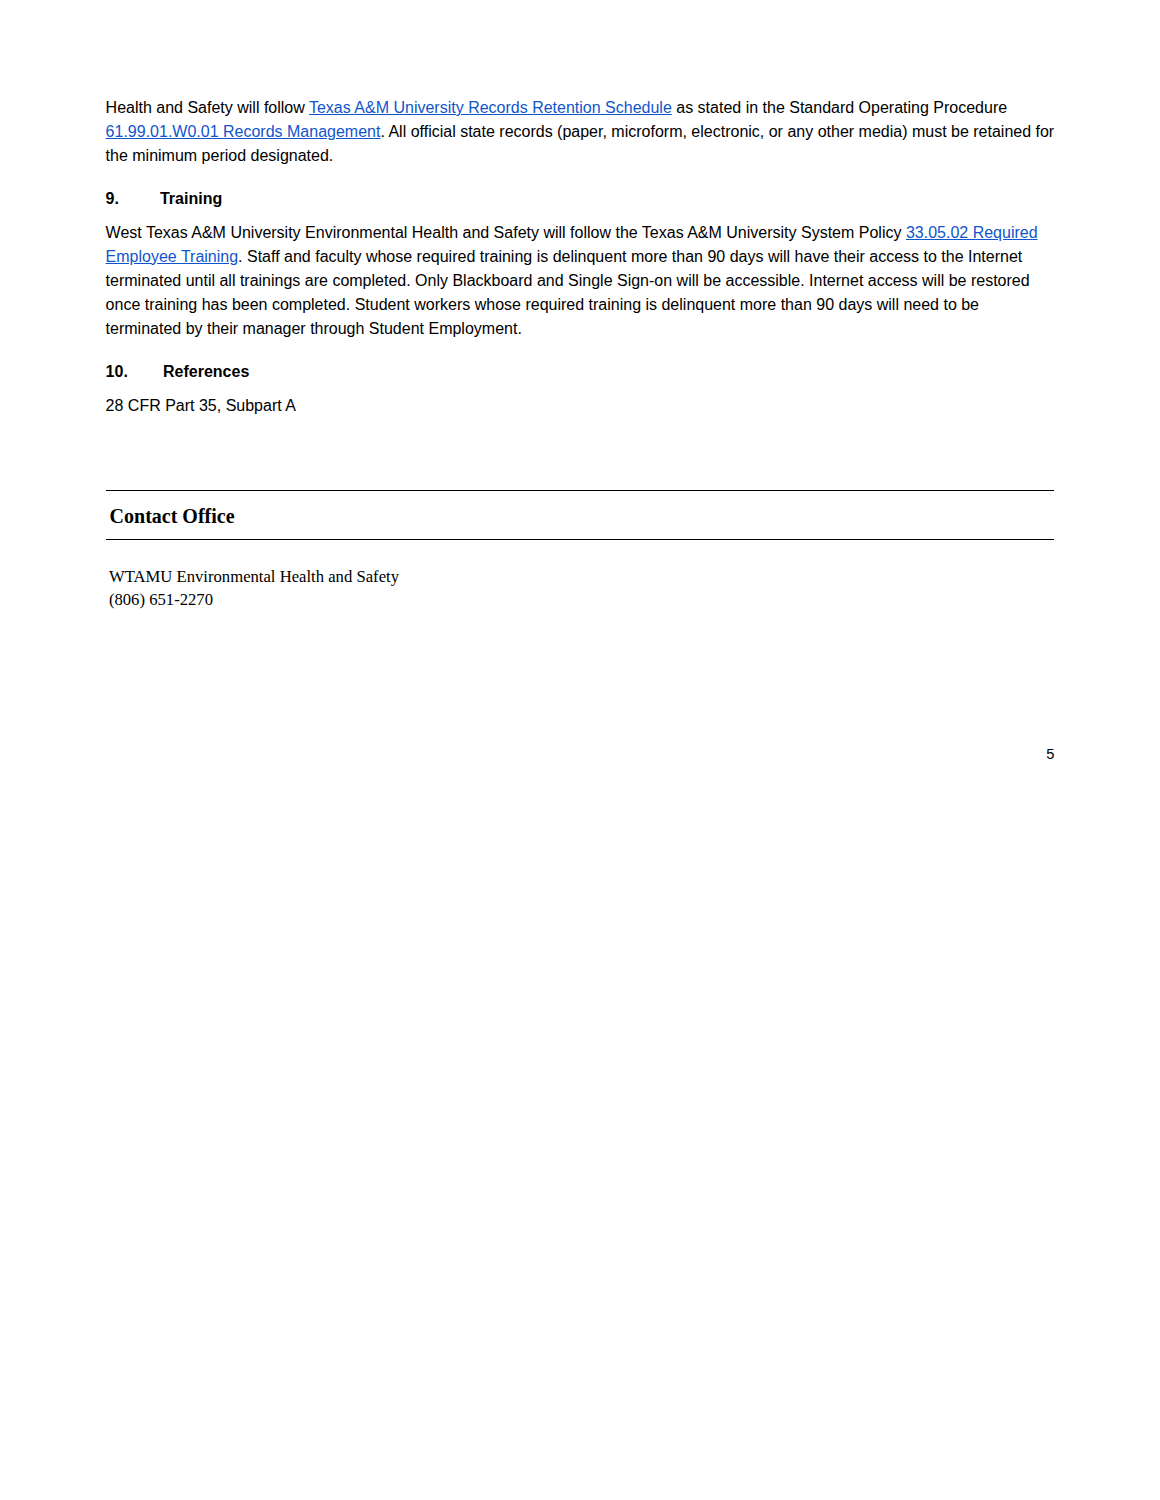Health and Safety will follow Texas A&M University Records Retention Schedule as stated in the Standard Operating Procedure 61.99.01.W0.01 Records Management. All official state records (paper, microform, electronic, or any other media) must be retained for the minimum period designated.
9. Training
West Texas A&M University Environmental Health and Safety will follow the Texas A&M University System Policy 33.05.02 Required Employee Training. Staff and faculty whose required training is delinquent more than 90 days will have their access to the Internet terminated until all trainings are completed. Only Blackboard and Single Sign-on will be accessible. Internet access will be restored once training has been completed. Student workers whose required training is delinquent more than 90 days will need to be terminated by their manager through Student Employment.
10. References
28 CFR Part 35, Subpart A
Contact Office
WTAMU Environmental Health and Safety
(806) 651-2270
5